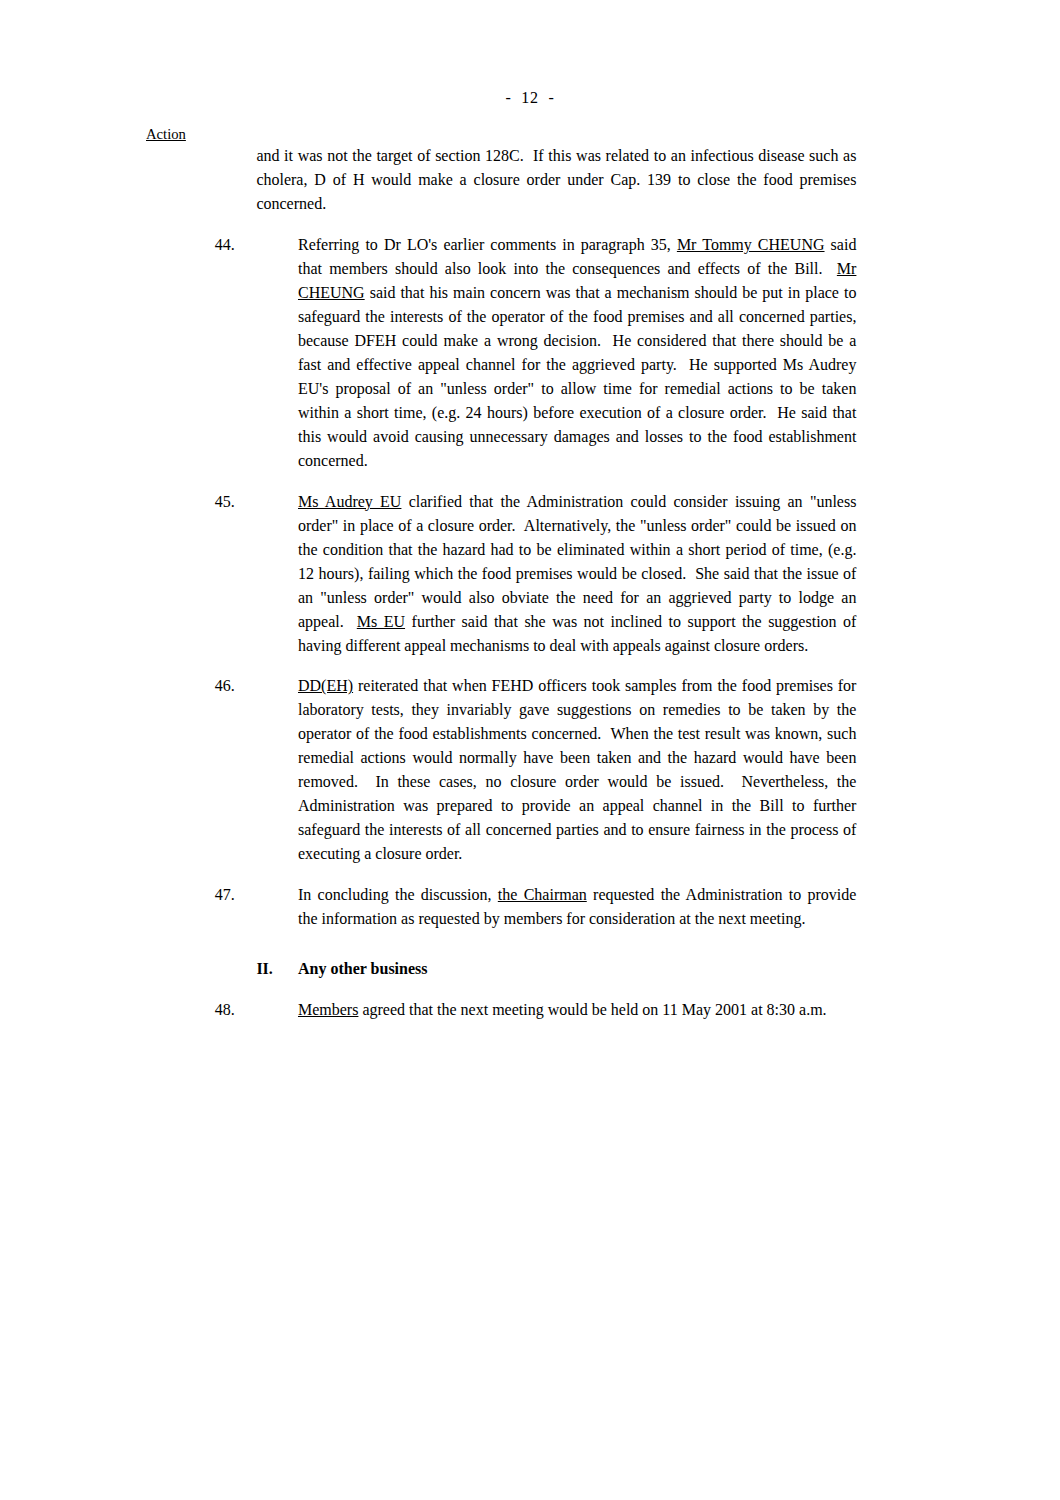- 12 -
Action
and it was not the target of section 128C. If this was related to an infectious disease such as cholera, D of H would make a closure order under Cap. 139 to close the food premises concerned.
44. Referring to Dr LO's earlier comments in paragraph 35, Mr Tommy CHEUNG said that members should also look into the consequences and effects of the Bill. Mr CHEUNG said that his main concern was that a mechanism should be put in place to safeguard the interests of the operator of the food premises and all concerned parties, because DFEH could make a wrong decision. He considered that there should be a fast and effective appeal channel for the aggrieved party. He supported Ms Audrey EU's proposal of an "unless order" to allow time for remedial actions to be taken within a short time, (e.g. 24 hours) before execution of a closure order. He said that this would avoid causing unnecessary damages and losses to the food establishment concerned.
45. Ms Audrey EU clarified that the Administration could consider issuing an "unless order" in place of a closure order. Alternatively, the "unless order" could be issued on the condition that the hazard had to be eliminated within a short period of time, (e.g. 12 hours), failing which the food premises would be closed. She said that the issue of an "unless order" would also obviate the need for an aggrieved party to lodge an appeal. Ms EU further said that she was not inclined to support the suggestion of having different appeal mechanisms to deal with appeals against closure orders.
46. DD(EH) reiterated that when FEHD officers took samples from the food premises for laboratory tests, they invariably gave suggestions on remedies to be taken by the operator of the food establishments concerned. When the test result was known, such remedial actions would normally have been taken and the hazard would have been removed. In these cases, no closure order would be issued. Nevertheless, the Administration was prepared to provide an appeal channel in the Bill to further safeguard the interests of all concerned parties and to ensure fairness in the process of executing a closure order.
47. In concluding the discussion, the Chairman requested the Administration to provide the information as requested by members for consideration at the next meeting.
II. Any other business
48. Members agreed that the next meeting would be held on 11 May 2001 at 8:30 a.m.